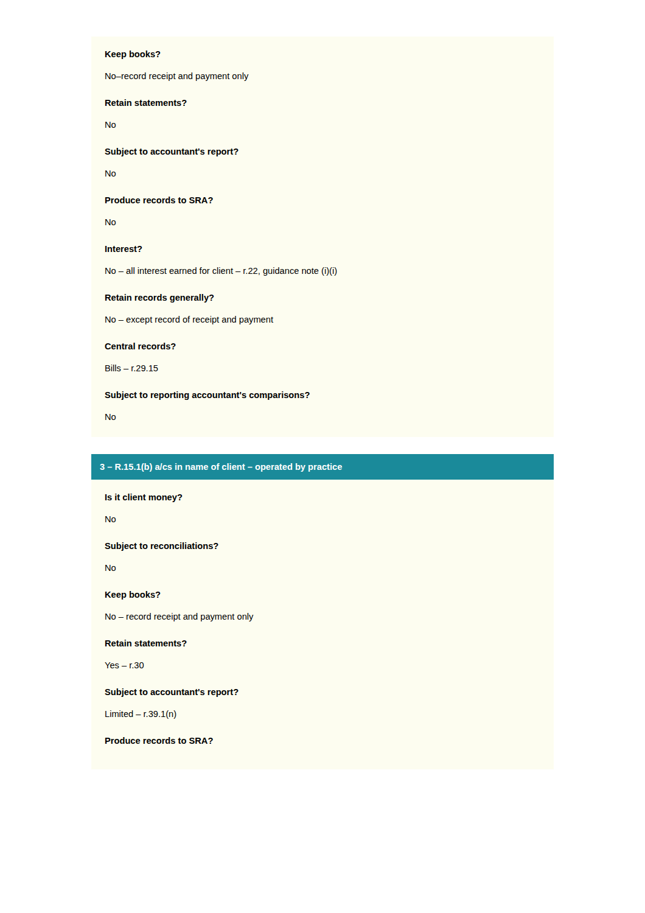Keep books?
No–record receipt and payment only
Retain statements?
No
Subject to accountant's report?
No
Produce records to SRA?
No
Interest?
No – all interest earned for client – r.22, guidance note (i)(i)
Retain records generally?
No – except record of receipt and payment
Central records?
Bills – r.29.15
Subject to reporting accountant's comparisons?
No
3 – R.15.1(b) a/cs in name of client – operated by practice
Is it client money?
No
Subject to reconciliations?
No
Keep books?
No – record receipt and payment only
Retain statements?
Yes – r.30
Subject to accountant's report?
Limited – r.39.1(n)
Produce records to SRA?